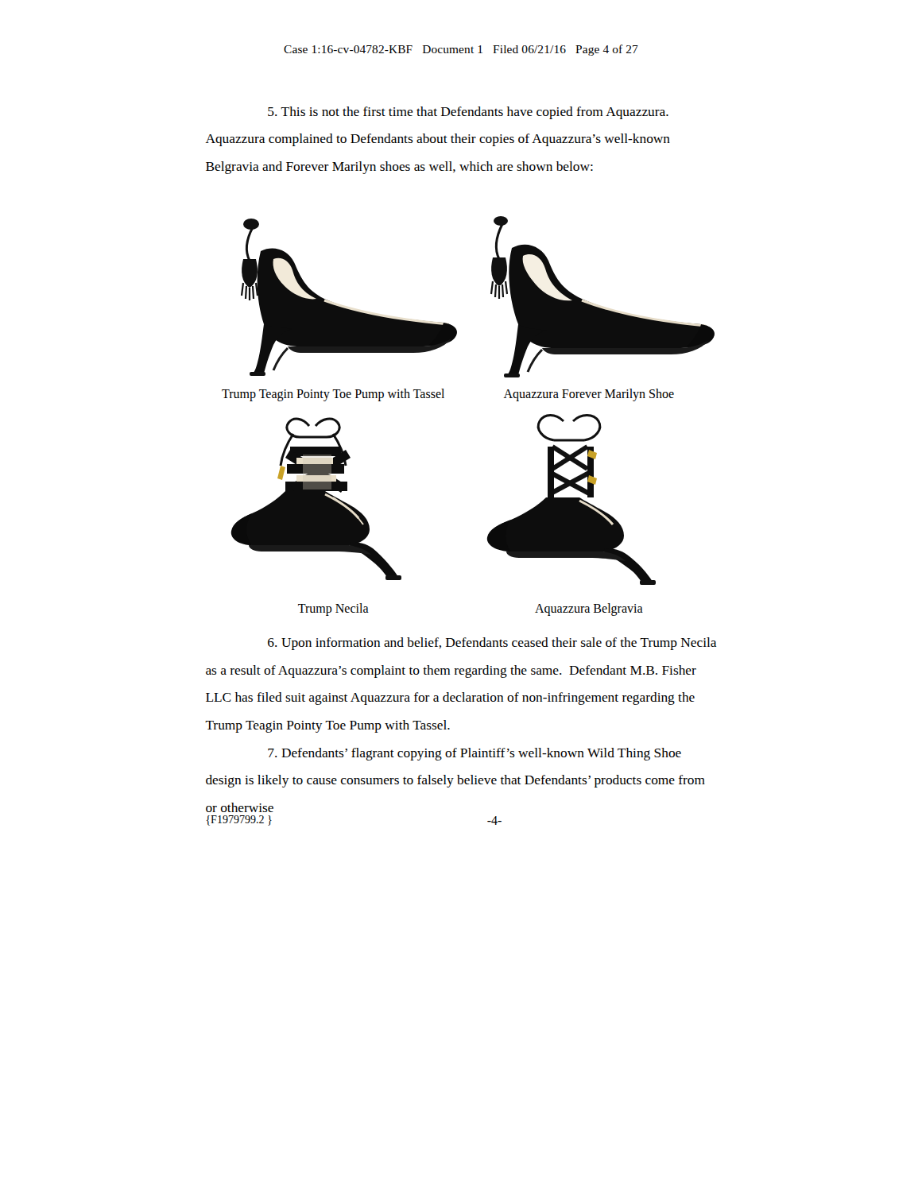Case 1:16-cv-04782-KBF Document 1 Filed 06/21/16 Page 4 of 27
5. This is not the first time that Defendants have copied from Aquazzura. Aquazzura complained to Defendants about their copies of Aquazzura’s well-known Belgravia and Forever Marilyn shoes as well, which are shown below:
| Trump Teagin Pointy Toe Pump with Tassel | Aquazzura Forever Marilyn Shoe |
| Trump Necila | Aquazzura Belgravia |
6. Upon information and belief, Defendants ceased their sale of the Trump Necila as a result of Aquazzura’s complaint to them regarding the same. Defendant M.B. Fisher LLC has filed suit against Aquazzura for a declaration of non-infringement regarding the Trump Teagin Pointy Toe Pump with Tassel.
7. Defendants’ flagrant copying of Plaintiff’s well-known Wild Thing Shoe design is likely to cause consumers to falsely believe that Defendants’ products come from or otherwise
{F1979799.2 }
-4-